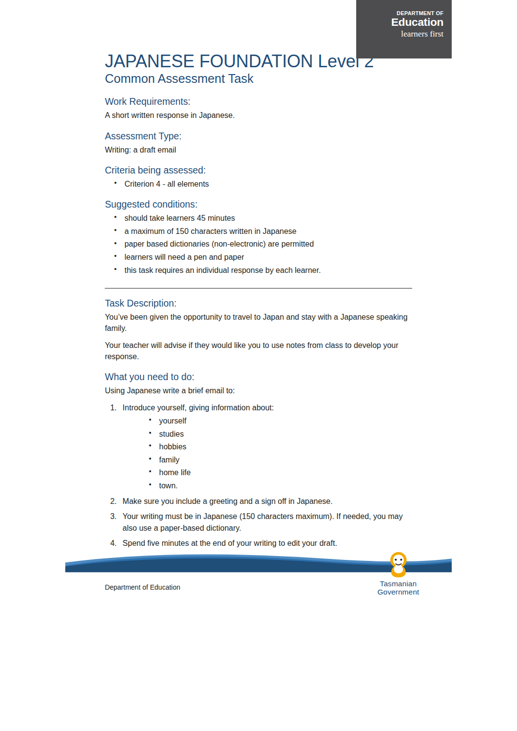Department of
education
learners first
JAPANESE FOUNDATION Level 2
Common Assessment Task
Work Requirements:
A short written response in Japanese.
Assessment Type:
Writing: a draft email
Criteria being assessed:
Criterion 4 - all elements
Suggested conditions:
should take learners 45 minutes
a maximum of 150 characters written in Japanese
paper based dictionaries (non-electronic) are permitted
learners will need a pen and paper
this task requires an individual response by each learner.
Task Description:
You’ve been given the opportunity to travel to Japan and stay with a Japanese speaking family.
Your teacher will advise if they would like you to use notes from class to develop your response.
What you need to do:
Using Japanese write a brief email to:
Introduce yourself, giving information about:
yourself
studies
hobbies
family
home life
town.
Make sure you include a greeting and a sign off in Japanese.
Your writing must be in Japanese (150 characters maximum). If needed, you may also use a paper-based dictionary.
Spend five minutes at the end of your writing to edit your draft.
Department of Education
Tasmanian
Government